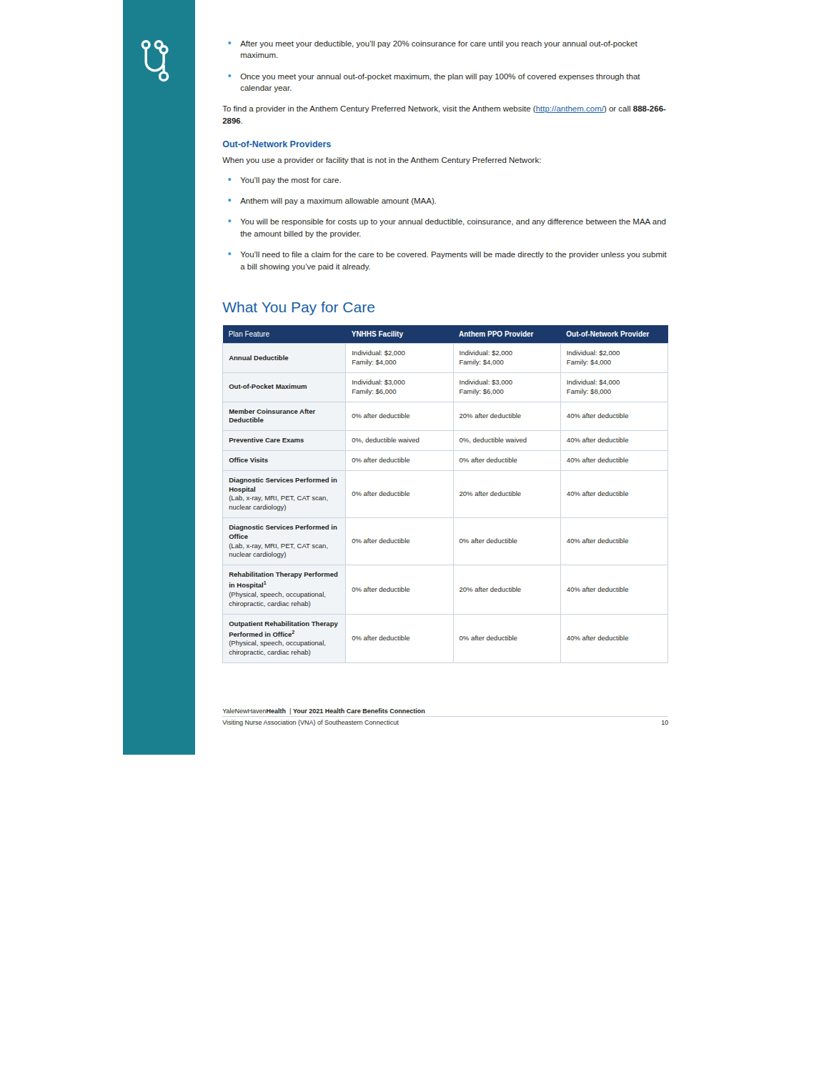After you meet your deductible, you’ll pay 20% coinsurance for care until you reach your annual out-of-pocket maximum.
Once you meet your annual out-of-pocket maximum, the plan will pay 100% of covered expenses through that calendar year.
To find a provider in the Anthem Century Preferred Network, visit the Anthem website (http://anthem.com/) or call 888-266-2896.
Out-of-Network Providers
When you use a provider or facility that is not in the Anthem Century Preferred Network:
You’ll pay the most for care.
Anthem will pay a maximum allowable amount (MAA).
You will be responsible for costs up to your annual deductible, coinsurance, and any difference between the MAA and the amount billed by the provider.
You’ll need to file a claim for the care to be covered. Payments will be made directly to the provider unless you submit a bill showing you’ve paid it already.
What You Pay for Care
| Plan Feature | YNHHS Facility | Anthem PPO Provider | Out-of-Network Provider |
| --- | --- | --- | --- |
| Annual Deductible | Individual: $2,000 Family: $4,000 | Individual: $2,000 Family: $4,000 | Individual: $2,000 Family: $4,000 |
| Out-of-Pocket Maximum | Individual: $3,000 Family: $6,000 | Individual: $3,000 Family: $6,000 | Individual: $4,000 Family: $8,000 |
| Member Coinsurance After Deductible | 0% after deductible | 20% after deductible | 40% after deductible |
| Preventive Care Exams | 0%, deductible waived | 0%, deductible waived | 40% after deductible |
| Office Visits | 0% after deductible | 0% after deductible | 40% after deductible |
| Diagnostic Services Performed in Hospital (Lab, x-ray, MRI, PET, CAT scan, nuclear cardiology) | 0% after deductible | 20% after deductible | 40% after deductible |
| Diagnostic Services Performed in Office (Lab, x-ray, MRI, PET, CAT scan, nuclear cardiology) | 0% after deductible | 0% after deductible | 40% after deductible |
| Rehabilitation Therapy Performed in Hospital 1 (Physical, speech, occupational, chiropractic, cardiac rehab) | 0% after deductible | 20% after deductible | 40% after deductible |
| Outpatient Rehabilitation Therapy Performed in Office 2 (Physical, speech, occupational, chiropractic, cardiac rehab) | 0% after deductible | 0% after deductible | 40% after deductible |
YaleNewHavenHealth | Your 2021 Health Care Benefits Connection
Visiting Nurse Association (VNA) of Southeastern Connecticut 10